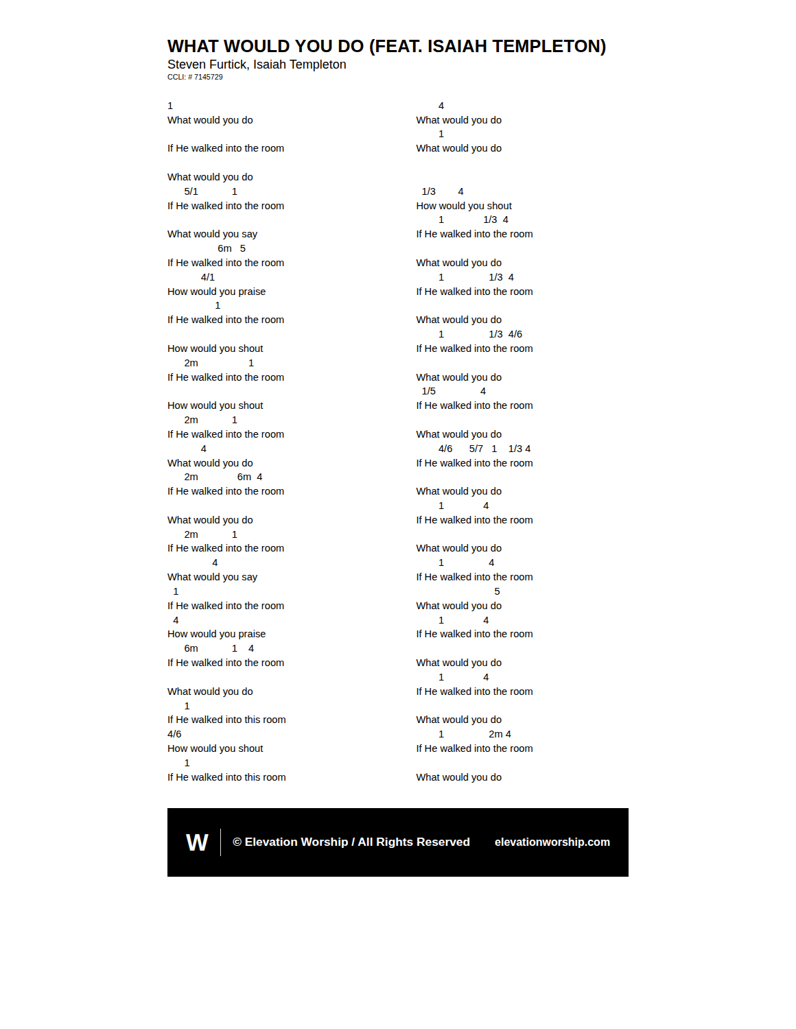WHAT WOULD YOU DO (FEAT. ISAIAH TEMPLETON)
Steven Furtick, Isaiah Templeton
CCLI: # 7145729
1
What would you do

If He walked into the room

What would you do
      5/1            1
If He walked into the room

What would you say
                  6m   5
If He walked into the room
            4/1
How would you praise
                 1
If He walked into the room

How would you shout
      2m                  1
If He walked into the room

How would you shout
      2m            1
If He walked into the room
            4
What would you do
      2m              6m  4
If He walked into the room

What would you do
      2m            1
If He walked into the room
                4
What would you say
  1
If He walked into the room
  4
How would you praise
      6m            1    4
If He walked into the room

What would you do
      1
If He walked into this room
4/6
How would you shout
      1
If He walked into this room
        4
What would you do
        1
What would you do


  1/3        4
How would you shout
        1              1/3  4
If He walked into the room

What would you do
        1                1/3  4
If He walked into the room

What would you do
        1                1/3  4/6
If He walked into the room

What would you do
  1/5                4
If He walked into the room

What would you do
        4/6      5/7   1    1/3 4
If He walked into the room

What would you do
        1              4
If He walked into the room

What would you do
        1                4
If He walked into the room
                            5
What would you do
        1              4
If He walked into the room

What would you do
        1              4
If He walked into the room

What would you do
        1                2m 4
If He walked into the room

What would you do
W
© Elevation Worship / All Rights Reserved
elevationworship.com